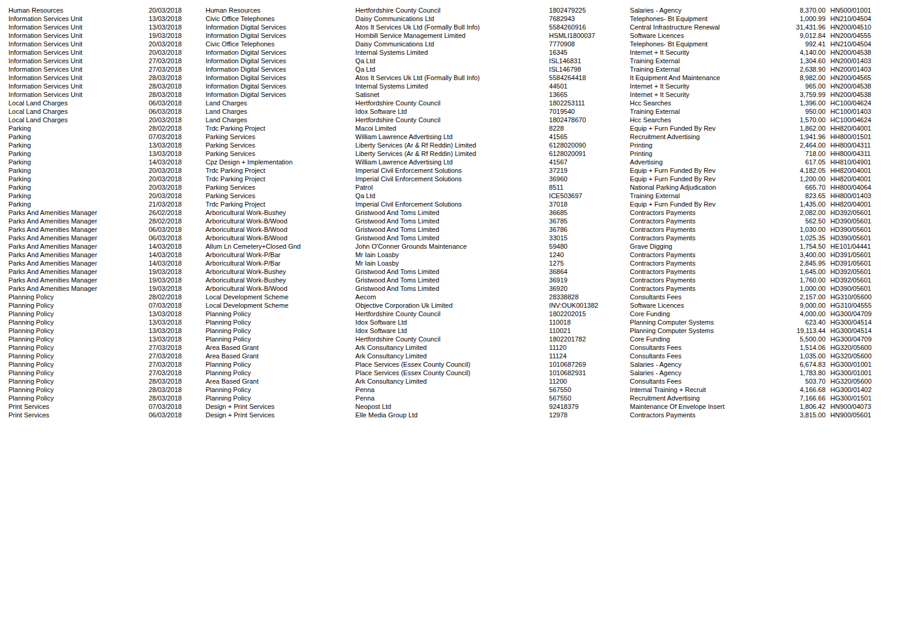| Human Resources | 20/03/2018 | Human Resources | Hertfordshire County Council | 1802479225 | Salaries - Agency | 8,370.00 | HN500/01001 |
| Information Services Unit | 13/03/2018 | Civic Office Telephones | Daisy Communications Ltd | 7682943 | Telephones- Bt Equipment | 1,000.99 | HN210/04504 |
| Information Services Unit | 13/03/2018 | Information Digital Services | Atos It Services Uk Ltd (Formally Bull Info) | 5584260916 | Central Infrastructure Renewal | 31,431.96 | HN200/04510 |
| Information Services Unit | 19/03/2018 | Information Digital Services | Hornbill Service Management Limited | HSMLI1800037 | Software Licences | 9,012.84 | HN200/04555 |
| Information Services Unit | 20/03/2018 | Civic Office Telephones | Daisy Communications Ltd | 7770908 | Telephones- Bt Equipment | 992.41 | HN210/04504 |
| Information Services Unit | 20/03/2018 | Information Digital Services | Internal Systems Limited | 16345 | Internet + It Security | 4,140.00 | HN200/04538 |
| Information Services Unit | 27/03/2018 | Information Digital Services | Qa Ltd | ISL146831 | Training External | 1,304.60 | HN200/01403 |
| Information Services Unit | 27/03/2018 | Information Digital Services | Qa Ltd | ISL146798 | Training External | 2,638.90 | HN200/01403 |
| Information Services Unit | 28/03/2018 | Information Digital Services | Atos It Services Uk Ltd (Formally Bull Info) | 5584264418 | It Equipment And Maintenance | 8,982.00 | HN200/04565 |
| Information Services Unit | 28/03/2018 | Information Digital Services | Internal Systems Limited | 44501 | Internet + It Security | 965.00 | HN200/04538 |
| Information Services Unit | 28/03/2018 | Information Digital Services | Satisnet | 13665 | Internet + It Security | 3,759.99 | HN200/04538 |
| Local Land Charges | 06/03/2018 | Land Charges | Hertfordshire County Council | 1802253111 | Hcc Searches | 1,396.00 | HC100/04624 |
| Local Land Charges | 06/03/2018 | Land Charges | Idox Software Ltd | 7019540 | Training External | 950.00 | HC100/01403 |
| Local Land Charges | 20/03/2018 | Land Charges | Hertfordshire County Council | 1802478670 | Hcc Searches | 1,570.00 | HC100/04624 |
| Parking | 28/02/2018 | Trdc Parking Project | Macoi Limited | 8228 | Equip + Furn Funded By Rev | 1,862.00 | HH820/04001 |
| Parking | 07/03/2018 | Parking Services | William Lawrence Advertising Ltd | 41565 | Recruitment Advertising | 1,941.96 | HH800/01501 |
| Parking | 13/03/2018 | Parking Services | Liberty Services (Ar & Rf Reddin) Limited | 6128020090 | Printing | 2,464.00 | HH800/04311 |
| Parking | 13/03/2018 | Parking Services | Liberty Services (Ar & Rf Reddin) Limited | 6128020091 | Printing | 718.00 | HH800/04311 |
| Parking | 14/03/2018 | Cpz Design + Implementation | William Lawrence Advertising Ltd | 41567 | Advertising | 617.05 | HH810/04901 |
| Parking | 20/03/2018 | Trdc Parking Project | Imperial Civil Enforcement Solutions | 37219 | Equip + Furn Funded By Rev | 4,182.05 | HH820/04001 |
| Parking | 20/03/2018 | Trdc Parking Project | Imperial Civil Enforcement Solutions | 36960 | Equip + Furn Funded By Rev | 1,200.00 | HH820/04001 |
| Parking | 20/03/2018 | Parking Services | Patrol | 8511 | National Parking Adjudication | 665.70 | HH800/04064 |
| Parking | 20/03/2018 | Parking Services | Qa Ltd | ICE503697 | Training External | 823.65 | HH800/01403 |
| Parking | 21/03/2018 | Trdc Parking Project | Imperial Civil Enforcement Solutions | 37018 | Equip + Furn Funded By Rev | 1,435.00 | HH820/04001 |
| Parks And Amenities Manager | 26/02/2018 | Arboricultural Work-Bushey | Gristwood And Toms Limited | 36685 | Contractors Payments | 2,082.00 | HD392/05601 |
| Parks And Amenities Manager | 28/02/2018 | Arboricultural Work-B/Wood | Gristwood And Toms Limited | 36785 | Contractors Payments | 562.50 | HD390/05601 |
| Parks And Amenities Manager | 06/03/2018 | Arboricultural Work-B/Wood | Gristwood And Toms Limited | 36786 | Contractors Payments | 1,030.00 | HD390/05601 |
| Parks And Amenities Manager | 06/03/2018 | Arboricultural Work-B/Wood | Gristwood And Toms Limited | 33015 | Contractors Payments | 1,025.35 | HD390/05601 |
| Parks And Amenities Manager | 14/03/2018 | Allum Ln Cemetery+Closed Gnd | John O'Conner Grounds Maintenance | 59480 | Grave Digging | 1,754.50 | HE101/04441 |
| Parks And Amenities Manager | 14/03/2018 | Arboricultural Work-P/Bar | Mr Iain Loasby | 1240 | Contractors Payments | 3,400.00 | HD391/05601 |
| Parks And Amenities Manager | 14/03/2018 | Arboricultural Work-P/Bar | Mr Iain Loasby | 1275 | Contractors Payments | 2,845.95 | HD391/05601 |
| Parks And Amenities Manager | 19/03/2018 | Arboricultural Work-Bushey | Gristwood And Toms Limited | 36864 | Contractors Payments | 1,645.00 | HD392/05601 |
| Parks And Amenities Manager | 19/03/2018 | Arboricultural Work-Bushey | Gristwood And Toms Limited | 36919 | Contractors Payments | 1,760.00 | HD392/05601 |
| Parks And Amenities Manager | 19/03/2018 | Arboricultural Work-B/Wood | Gristwood And Toms Limited | 36920 | Contractors Payments | 1,000.00 | HD390/05601 |
| Planning Policy | 28/02/2018 | Local Development Scheme | Aecom | 28338828 | Consultants Fees | 2,157.00 | HG310/05600 |
| Planning Policy | 07/03/2018 | Local Development Scheme | Objective Corporation Uk Limited | INV:OUK001382 | Software Licences | 9,000.00 | HG310/04555 |
| Planning Policy | 13/03/2018 | Planning Policy | Hertfordshire County Council | 1802202015 | Core Funding | 4,000.00 | HG300/04709 |
| Planning Policy | 13/03/2018 | Planning Policy | Idox Software Ltd | 110018 | Planning Computer Systems | 623.40 | HG300/04514 |
| Planning Policy | 13/03/2018 | Planning Policy | Idox Software Ltd | 110021 | Planning Computer Systems | 19,113.44 | HG300/04514 |
| Planning Policy | 13/03/2018 | Planning Policy | Hertfordshire County Council | 1802201782 | Core Funding | 5,500.00 | HG300/04709 |
| Planning Policy | 27/03/2018 | Area Based Grant | Ark Consultancy Limited | 11120 | Consultants Fees | 1,514.06 | HG320/05600 |
| Planning Policy | 27/03/2018 | Area Based Grant | Ark Consultancy Limited | 11124 | Consultants Fees | 1,035.00 | HG320/05600 |
| Planning Policy | 27/03/2018 | Planning Policy | Place Services (Essex County Council) | 1010687269 | Salaries - Agency | 6,674.83 | HG300/01001 |
| Planning Policy | 27/03/2018 | Planning Policy | Place Services (Essex County Council) | 1010682931 | Salaries - Agency | 1,783.80 | HG300/01001 |
| Planning Policy | 28/03/2018 | Area Based Grant | Ark Consultancy Limited | 11200 | Consultants Fees | 503.70 | HG320/05600 |
| Planning Policy | 28/03/2018 | Planning Policy | Penna | 567550 | Internal Training + Recruit | 4,166.68 | HG300/01402 |
| Planning Policy | 28/03/2018 | Planning Policy | Penna | 567550 | Recruitment Advertising | 7,166.66 | HG300/01501 |
| Print Services | 07/03/2018 | Design + Print Services | Neopost Ltd | 92418379 | Maintenance Of Envelope Insert | 1,806.42 | HN900/04073 |
| Print Services | 06/03/2018 | Design + Print Services | Elle Media Group Ltd | 12978 | Contractors Payments | 3,815.00 | HN900/05601 |